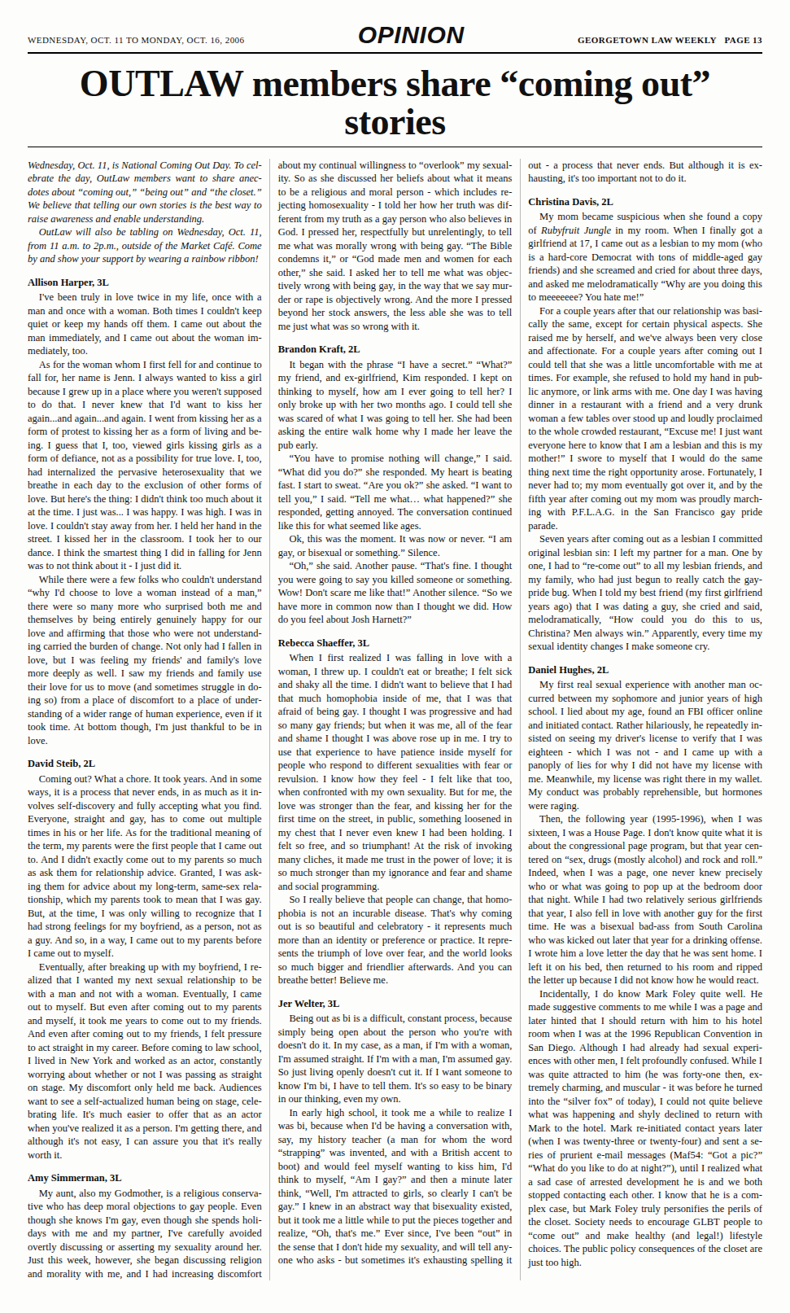WEDNESDAY, OCT. 11 TO MONDAY, OCT. 16, 2006
OPINION
GEORGETOWN LAW WEEKLY PAGE 13
OUTLAW members share “coming out” stories
Wednesday, Oct. 11, is National Coming Out Day. To celebrate the day, OutLaw members want to share anecdotes about “coming out,” “being out” and “the closet.” We believe that telling our own stories is the best way to raise awareness and enable understanding.
OutLaw will also be tabling on Wednesday, Oct. 11, from 11 a.m. to 2p.m., outside of the Market Café. Come by and show your support by wearing a rainbow ribbon!
Allison Harper, 3L
I've been truly in love twice in my life, once with a man and once with a woman. Both times I couldn't keep quiet or keep my hands off them. I came out about the man immediately, and I came out about the woman immediately, too.
As for the woman whom I first fell for and continue to fall for, her name is Jenn. I always wanted to kiss a girl because I grew up in a place where you weren't supposed to do that. I never knew that I'd want to kiss her again...and again...and again. I went from kissing her as a form of protest to kissing her as a form of living and being. I guess that I, too, viewed girls kissing girls as a form of defiance, not as a possibility for true love. I, too, had internalized the pervasive heterosexuality that we breathe in each day to the exclusion of other forms of love. But here's the thing: I didn't think too much about it at the time. I just was... I was happy. I was high. I was in love. I couldn't stay away from her. I held her hand in the street. I kissed her in the classroom. I took her to our dance. I think the smartest thing I did in falling for Jenn was to not think about it - I just did it.
While there were a few folks who couldn't understand “why I'd choose to love a woman instead of a man,” there were so many more who surprised both me and themselves by being entirely genuinely happy for our love and affirming that those who were not understanding carried the burden of change. Not only had I fallen in love, but I was feeling my friends' and family's love more deeply as well. I saw my friends and family use their love for us to move (and sometimes struggle in doing so) from a place of discomfort to a place of understanding of a wider range of human experience, even if it took time. At bottom though, I'm just thankful to be in love.
David Steib, 2L
Coming out? What a chore. It took years. And in some ways, it is a process that never ends, in as much as it involves self-discovery and fully accepting what you find. Everyone, straight and gay, has to come out multiple times in his or her life. As for the traditional meaning of the term, my parents were the first people that I came out to. And I didn't exactly come out to my parents so much as ask them for relationship advice. Granted, I was asking them for advice about my long-term, same-sex relationship, which my parents took to mean that I was gay. But, at the time, I was only willing to recognize that I had strong feelings for my boyfriend, as a person, not as a guy. And so, in a way, I came out to my parents before I came out to myself.
Eventually, after breaking up with my boyfriend, I realized that I wanted my next sexual relationship to be with a man and not with a woman. Eventually, I came out to myself. But even after coming out to my parents and myself, it took me years to come out to my friends. And even after coming out to my friends, I felt pressure to act straight in my career. Before coming to law school, I lived in New York and worked as an actor, constantly worrying about whether or not I was passing as straight on stage. My discomfort only held me back. Audiences want to see a self-actualized human being on stage, celebrating life. It's much easier to offer that as an actor when you've realized it as a person. I'm getting there, and although it's not easy, I can assure you that it's really worth it.
Amy Simmerman, 3L
My aunt, also my Godmother, is a religious conservative who has deep moral objections to gay people. Even though she knows I'm gay, even though she spends holidays with me and my partner, I've carefully avoided overtly discussing or asserting my sexuality around her. Just this week, however, she began discussing religion and morality with me, and I had increasing discomfort about my continual willingness to “overlook” my sexuality. So as she discussed her beliefs about what it means to be a religious and moral person - which includes rejecting homosexuality - I told her how her truth was different from my truth as a gay person who also believes in God. I pressed her, respectfully but unrelentingly, to tell me what was morally wrong with being gay. “The Bible condemns it,” or “God made men and women for each other,” she said. I asked her to tell me what was objectively wrong with being gay, in the way that we say murder or rape is objectively wrong. And the more I pressed beyond her stock answers, the less able she was to tell me just what was so wrong with it.
Brandon Kraft, 2L
It began with the phrase “I have a secret.” “What?” my friend, and ex-girlfriend, Kim responded. I kept on thinking to myself, how am I ever going to tell her? I only broke up with her two months ago. I could tell she was scared of what I was going to tell her. She had been asking the entire walk home why I made her leave the pub early.
“You have to promise nothing will change,” I said. “What did you do?” she responded. My heart is beating fast. I start to sweat. “Are you ok?” she asked. “I want to tell you,” I said. “Tell me what… what happened?” she responded, getting annoyed. The conversation continued like this for what seemed like ages.
Ok, this was the moment. It was now or never. “I am gay, or bisexual or something.” Silence.
“Oh,” she said. Another pause. “That's fine. I thought you were going to say you killed someone or something. Wow! Don't scare me like that!” Another silence. “So we have more in common now than I thought we did. How do you feel about Josh Harnett?”
Rebecca Shaeffer, 3L
When I first realized I was falling in love with a woman, I threw up. I couldn't eat or breathe; I felt sick and shaky all the time. I didn't want to believe that I had that much homophobia inside of me, that I was that afraid of being gay. I thought I was progressive and had so many gay friends; but when it was me, all of the fear and shame I thought I was above rose up in me. I try to use that experience to have patience inside myself for people who respond to different sexualities with fear or revulsion. I know how they feel - I felt like that too, when confronted with my own sexuality. But for me, the love was stronger than the fear, and kissing her for the first time on the street, in public, something loosened in my chest that I never even knew I had been holding. I felt so free, and so triumphant! At the risk of invoking many cliches, it made me trust in the power of love; it is so much stronger than my ignorance and fear and shame and social programming.
So I really believe that people can change, that homophobia is not an incurable disease. That's why coming out is so beautiful and celebratory - it represents much more than an identity or preference or practice. It represents the triumph of love over fear, and the world looks so much bigger and friendlier afterwards. And you can breathe better! Believe me.
Jer Welter, 3L
Being out as bi is a difficult, constant process, because simply being open about the person who you're with doesn't do it. In my case, as a man, if I'm with a woman, I'm assumed straight. If I'm with a man, I'm assumed gay. So just living openly doesn't cut it. If I want someone to know I'm bi, I have to tell them. It's so easy to be binary in our thinking, even my own.
In early high school, it took me a while to realize I was bi, because when I'd be having a conversation with, say, my history teacher (a man for whom the word “strapping” was invented, and with a British accent to boot) and would feel myself wanting to kiss him, I'd think to myself, “Am I gay?” and then a minute later think, “Well, I'm attracted to girls, so clearly I can't be gay.” I knew in an abstract way that bisexuality existed, but it took me a little while to put the pieces together and realize, “Oh, that's me.” Ever since, I've been “out” in the sense that I don't hide my sexuality, and will tell anyone who asks - but sometimes it's exhausting spelling it out - a process that never ends. But although it is exhausting, it's too important not to do it.
Christina Davis, 2L
My mom became suspicious when she found a copy of Rubyfruit Jungle in my room. When I finally got a girlfriend at 17, I came out as a lesbian to my mom (who is a hard-core Democrat with tons of middle-aged gay friends) and she screamed and cried for about three days, and asked me melodramatically “Why are you doing this to meeeeeee? You hate me!”
For a couple years after that our relationship was basically the same, except for certain physical aspects. She raised me by herself, and we've always been very close and affectionate. For a couple years after coming out I could tell that she was a little uncomfortable with me at times. For example, she refused to hold my hand in public anymore, or link arms with me. One day I was having dinner in a restaurant with a friend and a very drunk woman a few tables over stood up and loudly proclaimed to the whole crowded restaurant, “Excuse me! I just want everyone here to know that I am a lesbian and this is my mother!” I swore to myself that I would do the same thing next time the right opportunity arose. Fortunately, I never had to; my mom eventually got over it, and by the fifth year after coming out my mom was proudly marching with P.F.L.A.G. in the San Francisco gay pride parade.
Seven years after coming out as a lesbian I committed original lesbian sin: I left my partner for a man. One by one, I had to “re-come out” to all my lesbian friends, and my family, who had just begun to really catch the gay-pride bug. When I told my best friend (my first girlfriend years ago) that I was dating a guy, she cried and said, melodramatically, “How could you do this to us, Christina? Men always win.” Apparently, every time my sexual identity changes I make someone cry.
Daniel Hughes, 2L
My first real sexual experience with another man occurred between my sophomore and junior years of high school. I lied about my age, found an FBI officer online and initiated contact. Rather hilariously, he repeatedly insisted on seeing my driver's license to verify that I was eighteen - which I was not - and I came up with a panoply of lies for why I did not have my license with me. Meanwhile, my license was right there in my wallet. My conduct was probably reprehensible, but hormones were raging.
Then, the following year (1995-1996), when I was sixteen, I was a House Page. I don't know quite what it is about the congressional page program, but that year centered on “sex, drugs (mostly alcohol) and rock and roll.” Indeed, when I was a page, one never knew precisely who or what was going to pop up at the bedroom door that night. While I had two relatively serious girlfriends that year, I also fell in love with another guy for the first time. He was a bisexual bad-ass from South Carolina who was kicked out later that year for a drinking offense. I wrote him a love letter the day that he was sent home. I left it on his bed, then returned to his room and ripped the letter up because I did not know how he would react.
Incidentally, I do know Mark Foley quite well. He made suggestive comments to me while I was a page and later hinted that I should return with him to his hotel room when I was at the 1996 Republican Convention in San Diego. Although I had already had sexual experiences with other men, I felt profoundly confused. While I was quite attracted to him (he was forty-one then, extremely charming, and muscular - it was before he turned into the “silver fox” of today), I could not quite believe what was happening and shyly declined to return with Mark to the hotel. Mark re-initiated contact years later (when I was twenty-three or twenty-four) and sent a series of prurient e-mail messages (Maf54: “Got a pic?” “What do you like to do at night?”), until I realized what a sad case of arrested development he is and we both stopped contacting each other. I know that he is a complex case, but Mark Foley truly personifies the perils of the closet. Society needs to encourage GLBT people to “come out” and make healthy (and legal!) lifestyle choices. The public policy consequences of the closet are just too high.